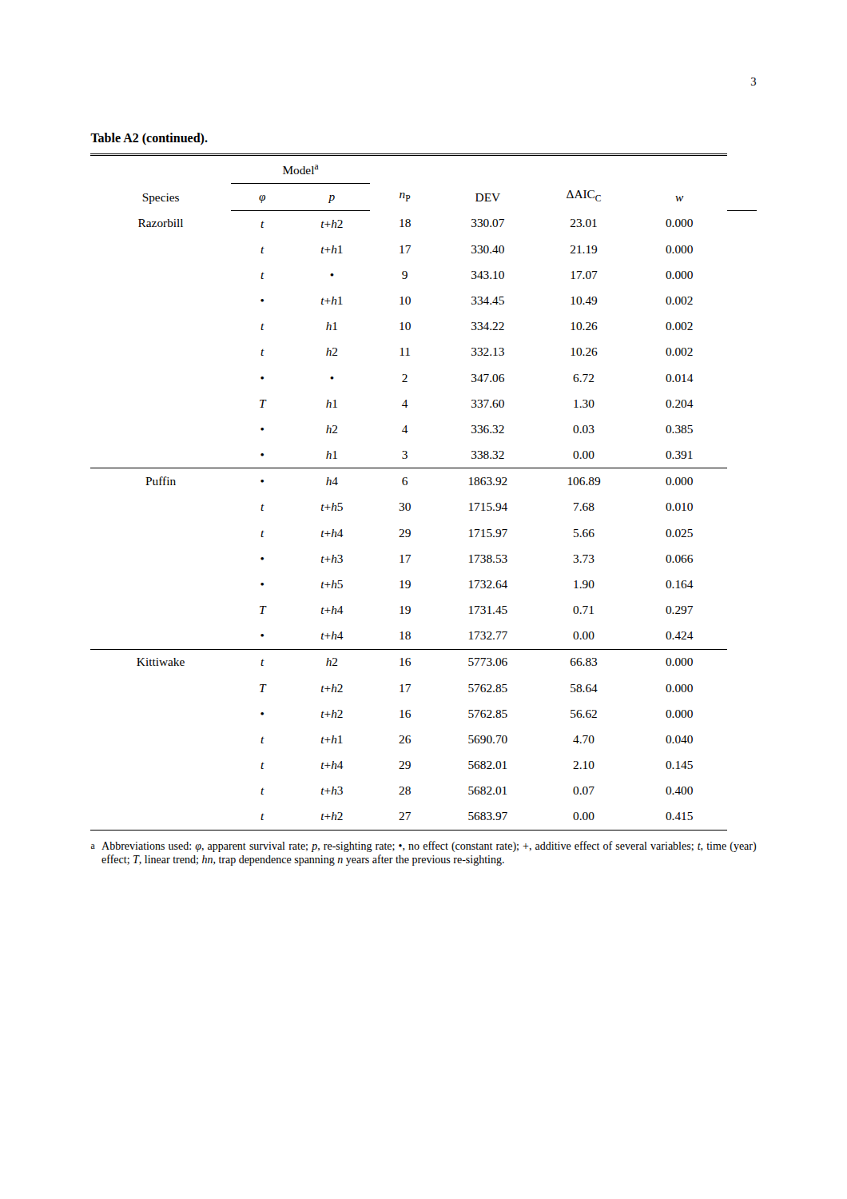3
Table A2 (continued).
| Species | Model a | n P | DEV | ΔAIC C | w |
| --- | --- | --- | --- | --- | --- |
| φ | p | | | | |
| Razorbill | t | t + h 2 | 18 | 330.07 | 23.01 | 0.000 |
| | t | t + h 1 | 17 | 330.40 | 21.19 | 0.000 |
| | t | • | 9 | 343.10 | 17.07 | 0.000 |
| | • | t + h 1 | 10 | 334.45 | 10.49 | 0.002 |
| | t | h 1 | 10 | 334.22 | 10.26 | 0.002 |
| | t | h 2 | 11 | 332.13 | 10.26 | 0.002 |
| | • | • | 2 | 347.06 | 6.72 | 0.014 |
| | T | h 1 | 4 | 337.60 | 1.30 | 0.204 |
| | • | h 2 | 4 | 336.32 | 0.03 | 0.385 |
| | • | h 1 | 3 | 338.32 | 0.00 | 0.391 |
| Puffin | • | h 4 | 6 | 1863.92 | 106.89 | 0.000 |
| | t | t + h 5 | 30 | 1715.94 | 7.68 | 0.010 |
| | t | t + h 4 | 29 | 1715.97 | 5.66 | 0.025 |
| | • | t + h 3 | 17 | 1738.53 | 3.73 | 0.066 |
| | • | t + h 5 | 19 | 1732.64 | 1.90 | 0.164 |
| | T | t + h 4 | 19 | 1731.45 | 0.71 | 0.297 |
| | • | t + h 4 | 18 | 1732.77 | 0.00 | 0.424 |
| Kittiwake | t | h 2 | 16 | 5773.06 | 66.83 | 0.000 |
| | T | t + h 2 | 17 | 5762.85 | 58.64 | 0.000 |
| | • | t + h 2 | 16 | 5762.85 | 56.62 | 0.000 |
| | t | t + h 1 | 26 | 5690.70 | 4.70 | 0.040 |
| | t | t + h 4 | 29 | 5682.01 | 2.10 | 0.145 |
| | t | t + h 3 | 28 | 5682.01 | 0.07 | 0.400 |
| | t | t + h 2 | 27 | 5683.97 | 0.00 | 0.415 |
a Abbreviations used: φ, apparent survival rate; p, re-sighting rate; •, no effect (constant rate); +, additive effect of several variables; t, time (year) effect; T, linear trend; hn, trap dependence spanning n years after the previous re-sighting.